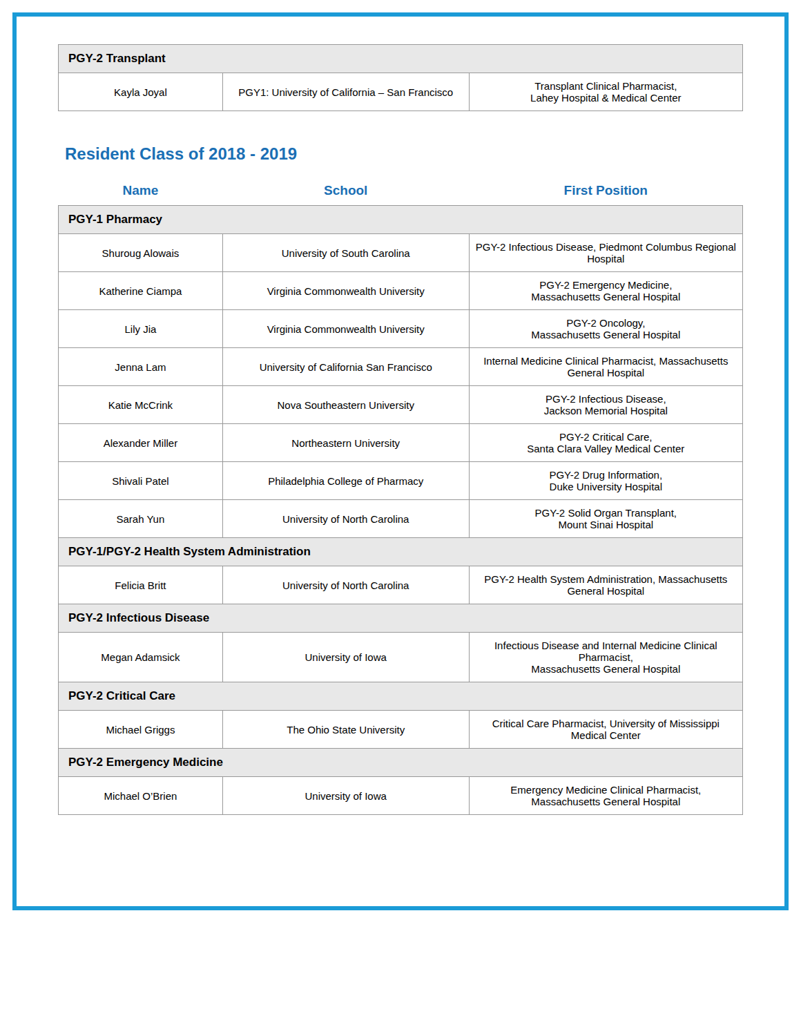| PGY-2 Transplant |
| Kayla Joyal | PGY1: University of California – San Francisco | Transplant Clinical Pharmacist, Lahey Hospital & Medical Center |
Resident Class of 2018 - 2019
| Name | School | First Position |
| PGY-1 Pharmacy |
| Shuroug Alowais | University of South Carolina | PGY-2 Infectious Disease, Piedmont Columbus Regional Hospital |
| Katherine Ciampa | Virginia Commonwealth University | PGY-2 Emergency Medicine, Massachusetts General Hospital |
| Lily Jia | Virginia Commonwealth University | PGY-2 Oncology, Massachusetts General Hospital |
| Jenna Lam | University of California San Francisco | Internal Medicine Clinical Pharmacist, Massachusetts General Hospital |
| Katie McCrink | Nova Southeastern University | PGY-2 Infectious Disease, Jackson Memorial Hospital |
| Alexander Miller | Northeastern University | PGY-2 Critical Care, Santa Clara Valley Medical Center |
| Shivali Patel | Philadelphia College of Pharmacy | PGY-2 Drug Information, Duke University Hospital |
| Sarah Yun | University of North Carolina | PGY-2 Solid Organ Transplant, Mount Sinai Hospital |
| PGY-1/PGY-2 Health System Administration |
| Felicia Britt | University of North Carolina | PGY-2 Health System Administration, Massachusetts General Hospital |
| PGY-2 Infectious Disease |
| Megan Adamsick | University of Iowa | Infectious Disease and Internal Medicine Clinical Pharmacist, Massachusetts General Hospital |
| PGY-2 Critical Care |
| Michael Griggs | The Ohio State University | Critical Care Pharmacist, University of Mississippi Medical Center |
| PGY-2 Emergency Medicine |
| Michael O’Brien | University of Iowa | Emergency Medicine Clinical Pharmacist, Massachusetts General Hospital |